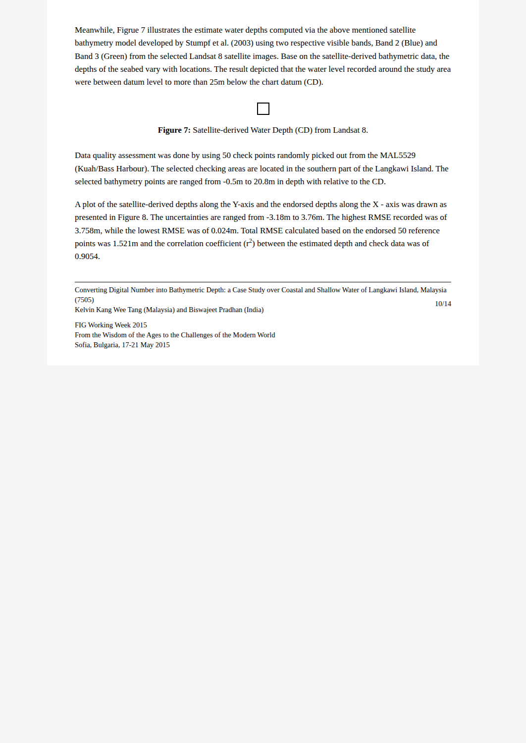Meanwhile, Figrue 7 illustrates the estimate water depths computed via the above mentioned satellite bathymetry model developed by Stumpf et al. (2003) using two respective visible bands, Band 2 (Blue) and Band 3 (Green) from the selected Landsat 8 satellite images. Base on the satellite-derived bathymetric data, the depths of the seabed vary with locations. The result depicted that the water level recorded around the study area were between datum level to more than 25m below the chart datum (CD).
Figure 7: Satellite-derived Water Depth (CD) from Landsat 8.
Data quality assessment was done by using 50 check points randomly picked out from the MAL5529 (Kuah/Bass Harbour). The selected checking areas are located in the southern part of the Langkawi Island. The selected bathymetry points are ranged from -0.5m to 20.8m in depth with relative to the CD.
A plot of the satellite-derived depths along the Y-axis and the endorsed depths along the X - axis was drawn as presented in Figure 8. The uncertainties are ranged from -3.18m to 3.76m. The highest RMSE recorded was of 3.758m, while the lowest RMSE was of 0.024m. Total RMSE calculated based on the endorsed 50 reference points was 1.521m and the correlation coefficient (r2) between the estimated depth and check data was of 0.9054.
Converting Digital Number into Bathymetric Depth: a Case Study over Coastal and Shallow Water of Langkawi Island, Malaysia (7505)
Kelvin Kang Wee Tang (Malaysia) and Biswajeet Pradhan (India)
FIG Working Week 2015
From the Wisdom of the Ages to the Challenges of the Modern World
Sofia, Bulgaria, 17-21 May 2015
10/14